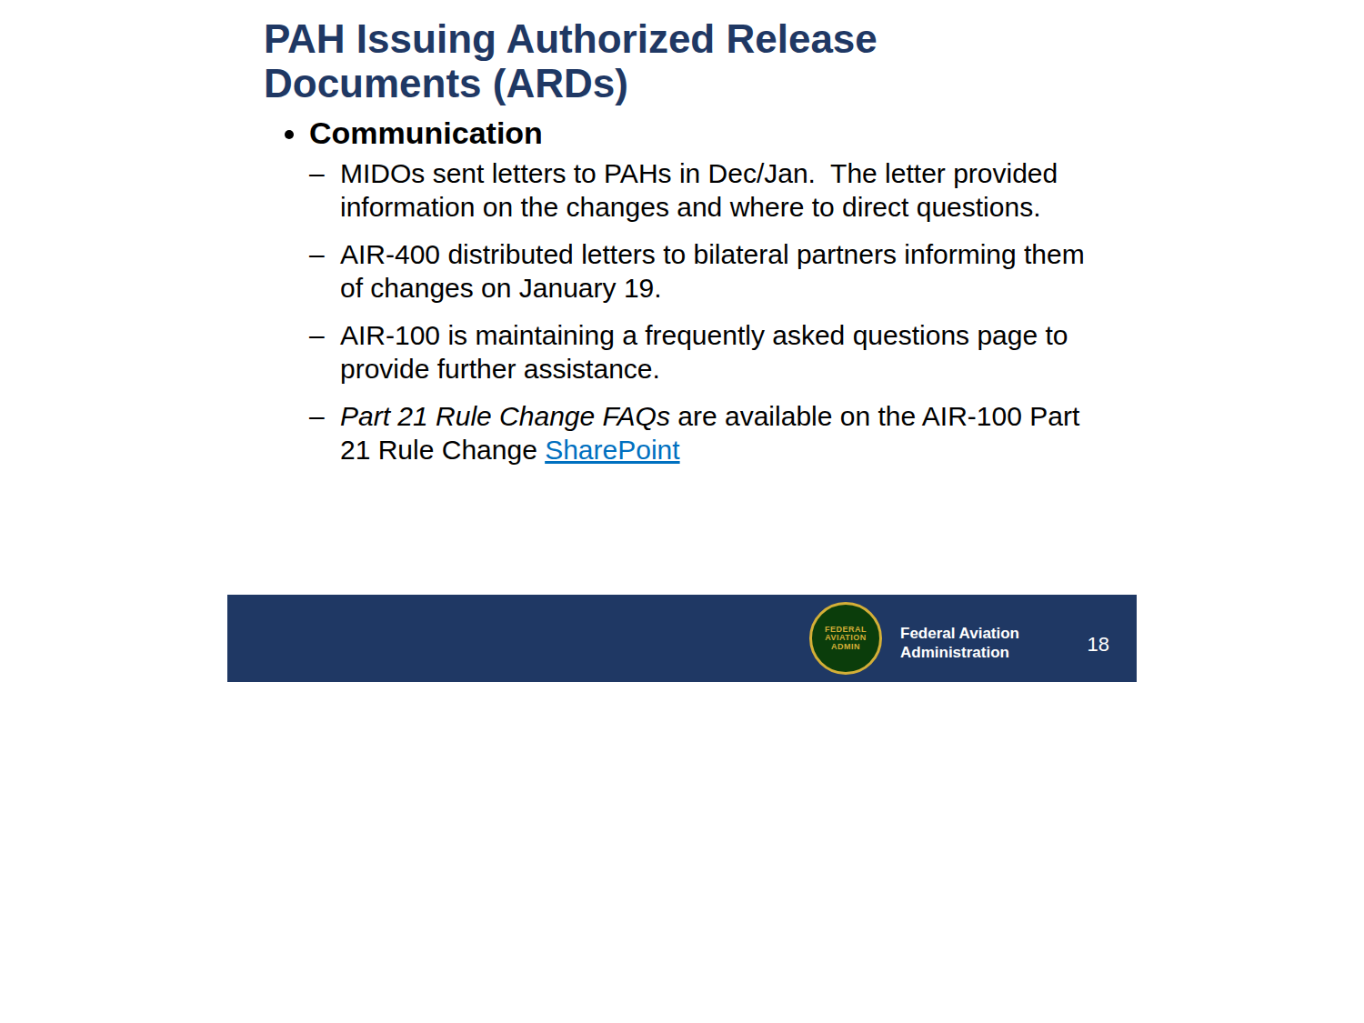PAH Issuing Authorized Release Documents (ARDs)
Communication
MIDOs sent letters to PAHs in Dec/Jan. The letter provided information on the changes and where to direct questions.
AIR-400 distributed letters to bilateral partners informing them of changes on January 19.
AIR-100 is maintaining a frequently asked questions page to provide further assistance.
Part 21 Rule Change FAQs are available on the AIR-100 Part 21 Rule Change SharePoint
FEDERAL
AVIATION
ADMIN
Federal Aviation
Administration
18